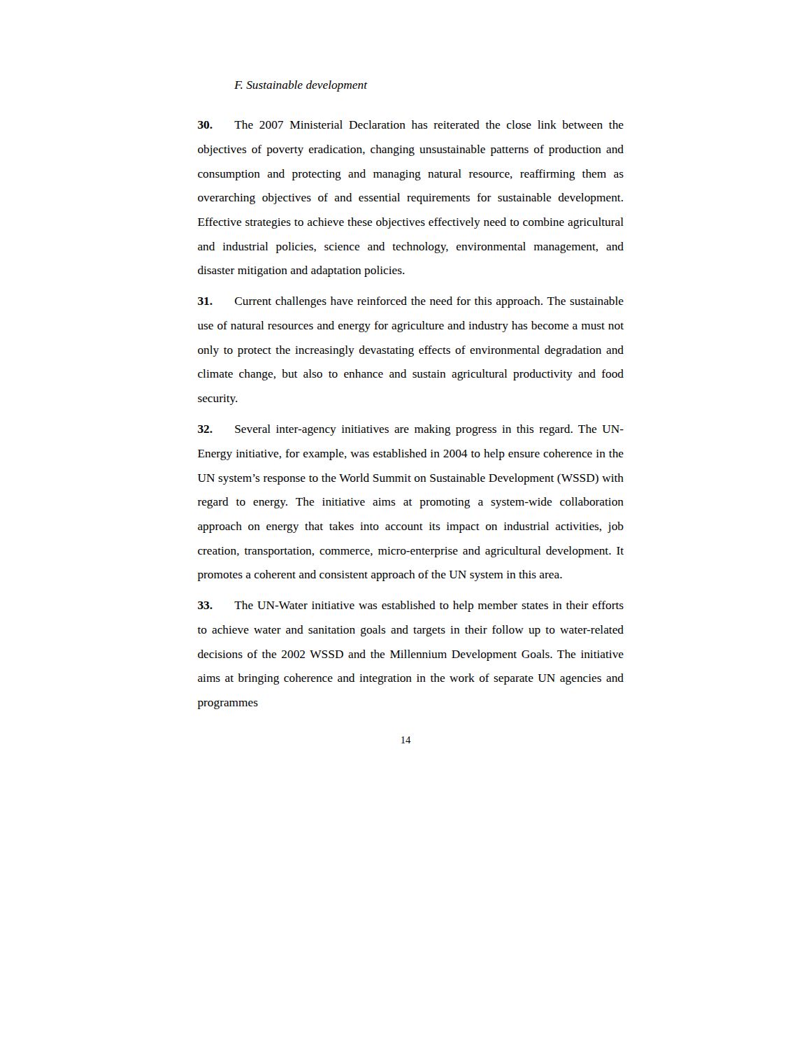F. Sustainable development
30. The 2007 Ministerial Declaration has reiterated the close link between the objectives of poverty eradication, changing unsustainable patterns of production and consumption and protecting and managing natural resource, reaffirming them as overarching objectives of and essential requirements for sustainable development. Effective strategies to achieve these objectives effectively need to combine agricultural and industrial policies, science and technology, environmental management, and disaster mitigation and adaptation policies.
31. Current challenges have reinforced the need for this approach. The sustainable use of natural resources and energy for agriculture and industry has become a must not only to protect the increasingly devastating effects of environmental degradation and climate change, but also to enhance and sustain agricultural productivity and food security.
32. Several inter-agency initiatives are making progress in this regard. The UN-Energy initiative, for example, was established in 2004 to help ensure coherence in the UN system’s response to the World Summit on Sustainable Development (WSSD) with regard to energy. The initiative aims at promoting a system-wide collaboration approach on energy that takes into account its impact on industrial activities, job creation, transportation, commerce, micro-enterprise and agricultural development. It promotes a coherent and consistent approach of the UN system in this area.
33. The UN-Water initiative was established to help member states in their efforts to achieve water and sanitation goals and targets in their follow up to water-related decisions of the 2002 WSSD and the Millennium Development Goals. The initiative aims at bringing coherence and integration in the work of separate UN agencies and programmes
14